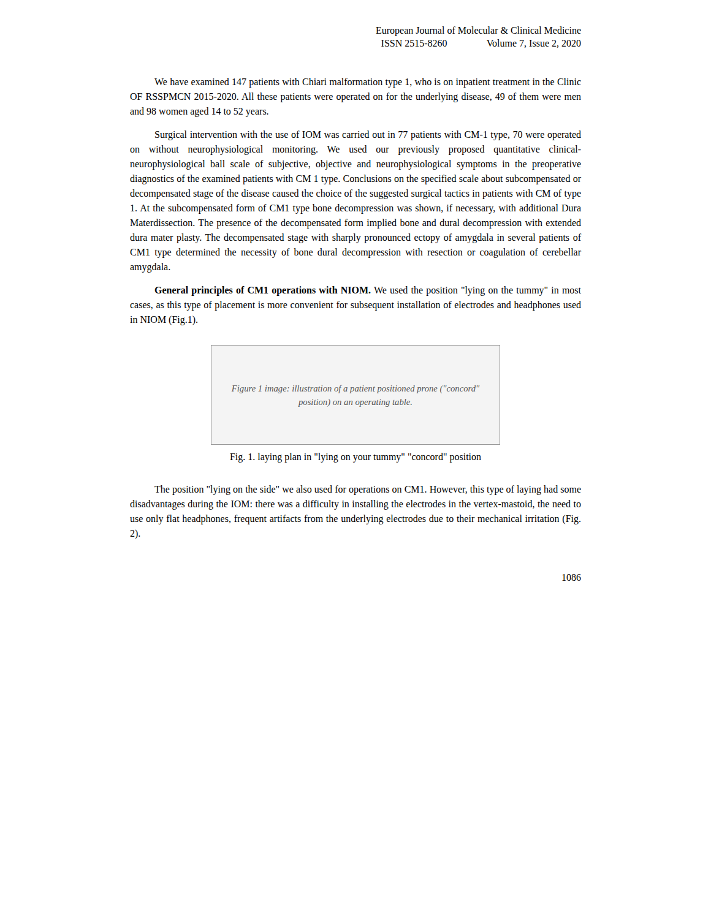European Journal of Molecular & Clinical Medicine ISSN 2515-8260 Volume 7, Issue 2, 2020
We have examined 147 patients with Chiari malformation type 1, who is on inpatient treatment in the Clinic OF RSSPMCN 2015-2020. All these patients were operated on for the underlying disease, 49 of them were men and 98 women aged 14 to 52 years.
Surgical intervention with the use of IOM was carried out in 77 patients with CM-1 type, 70 were operated on without neurophysiological monitoring. We used our previously proposed quantitative clinical-neurophysiological ball scale of subjective, objective and neurophysiological symptoms in the preoperative diagnostics of the examined patients with CM 1 type. Conclusions on the specified scale about subcompensated or decompensated stage of the disease caused the choice of the suggested surgical tactics in patients with CM of type 1. At the subcompensated form of CM1 type bone decompression was shown, if necessary, with additional Dura Materdissection. The presence of the decompensated form implied bone and dural decompression with extended dura mater plasty. The decompensated stage with sharply pronounced ectopy of amygdala in several patients of CM1 type determined the necessity of bone dural decompression with resection or coagulation of cerebellar amygdala.
General principles of CM1 operations with NIOM. We used the position "lying on the tummy" in most cases, as this type of placement is more convenient for subsequent installation of electrodes and headphones used in NIOM (Fig.1).
Figure 1 image: illustration of a patient positioned prone ("concord" position) on an operating table.
Fig. 1. laying plan in "lying on your tummy" "concord" position
The position "lying on the side" we also used for operations on CM1. However, this type of laying had some disadvantages during the IOM: there was a difficulty in installing the electrodes in the vertex-mastoid, the need to use only flat headphones, frequent artifacts from the underlying electrodes due to their mechanical irritation (Fig. 2).
1086